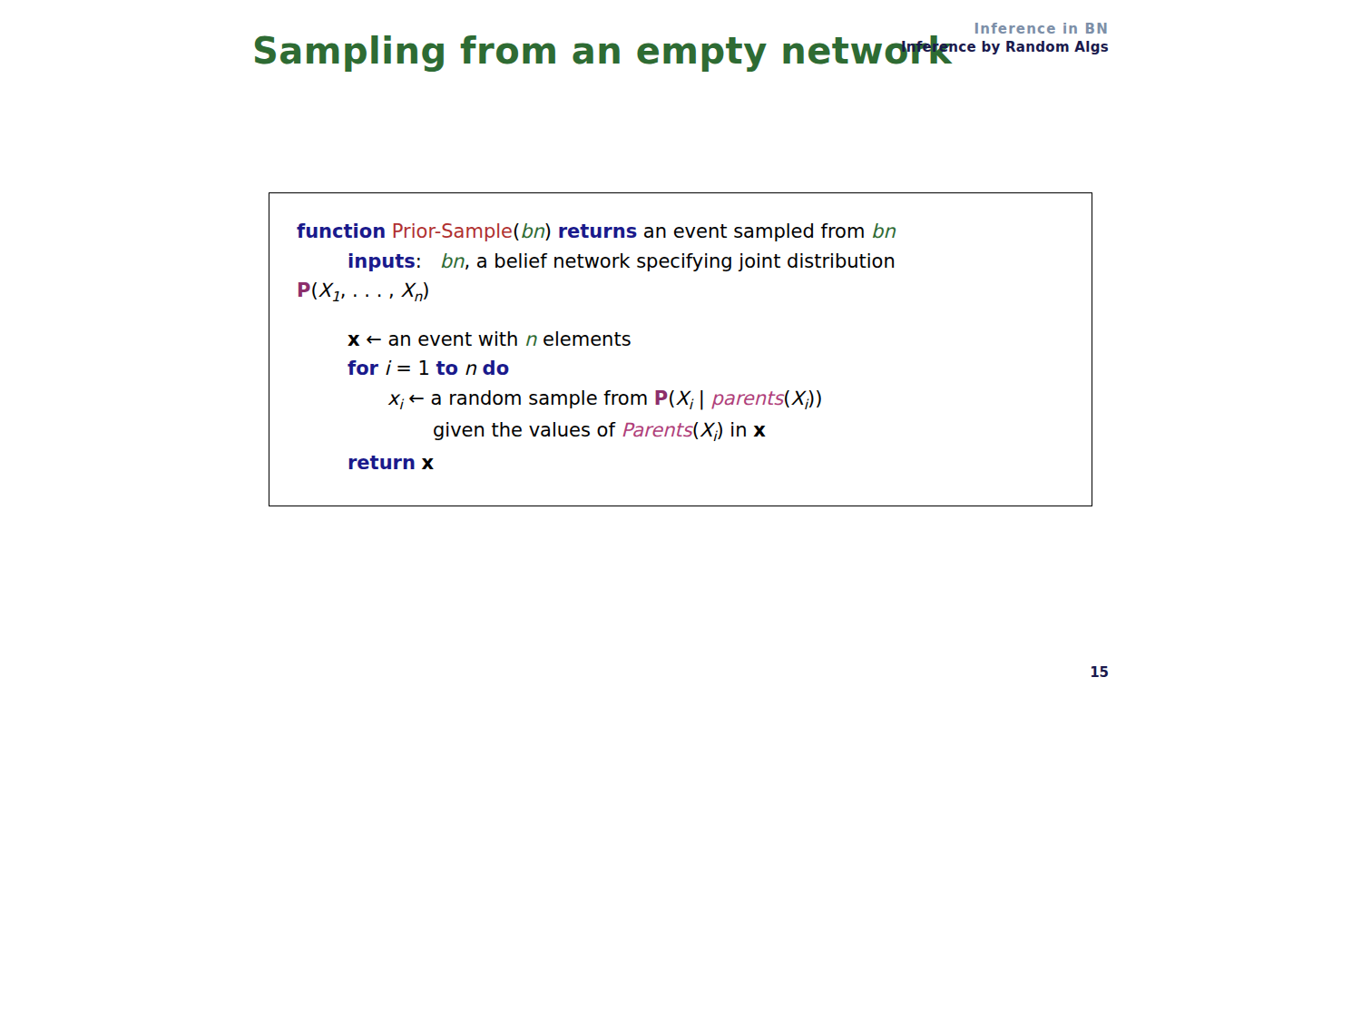Inference in BN
Inference by Random Algs
Sampling from an empty network
function Prior-Sample(bn) returns an event sampled from bn
inputs: bn, a belief network specifying joint distribution
P(X1, . . . , Xn)
x ← an event with n elements
for i = 1 to n do
xi ← a random sample from P(Xi | parents(Xi))
given the values of Parents(Xi) in x
return x
15